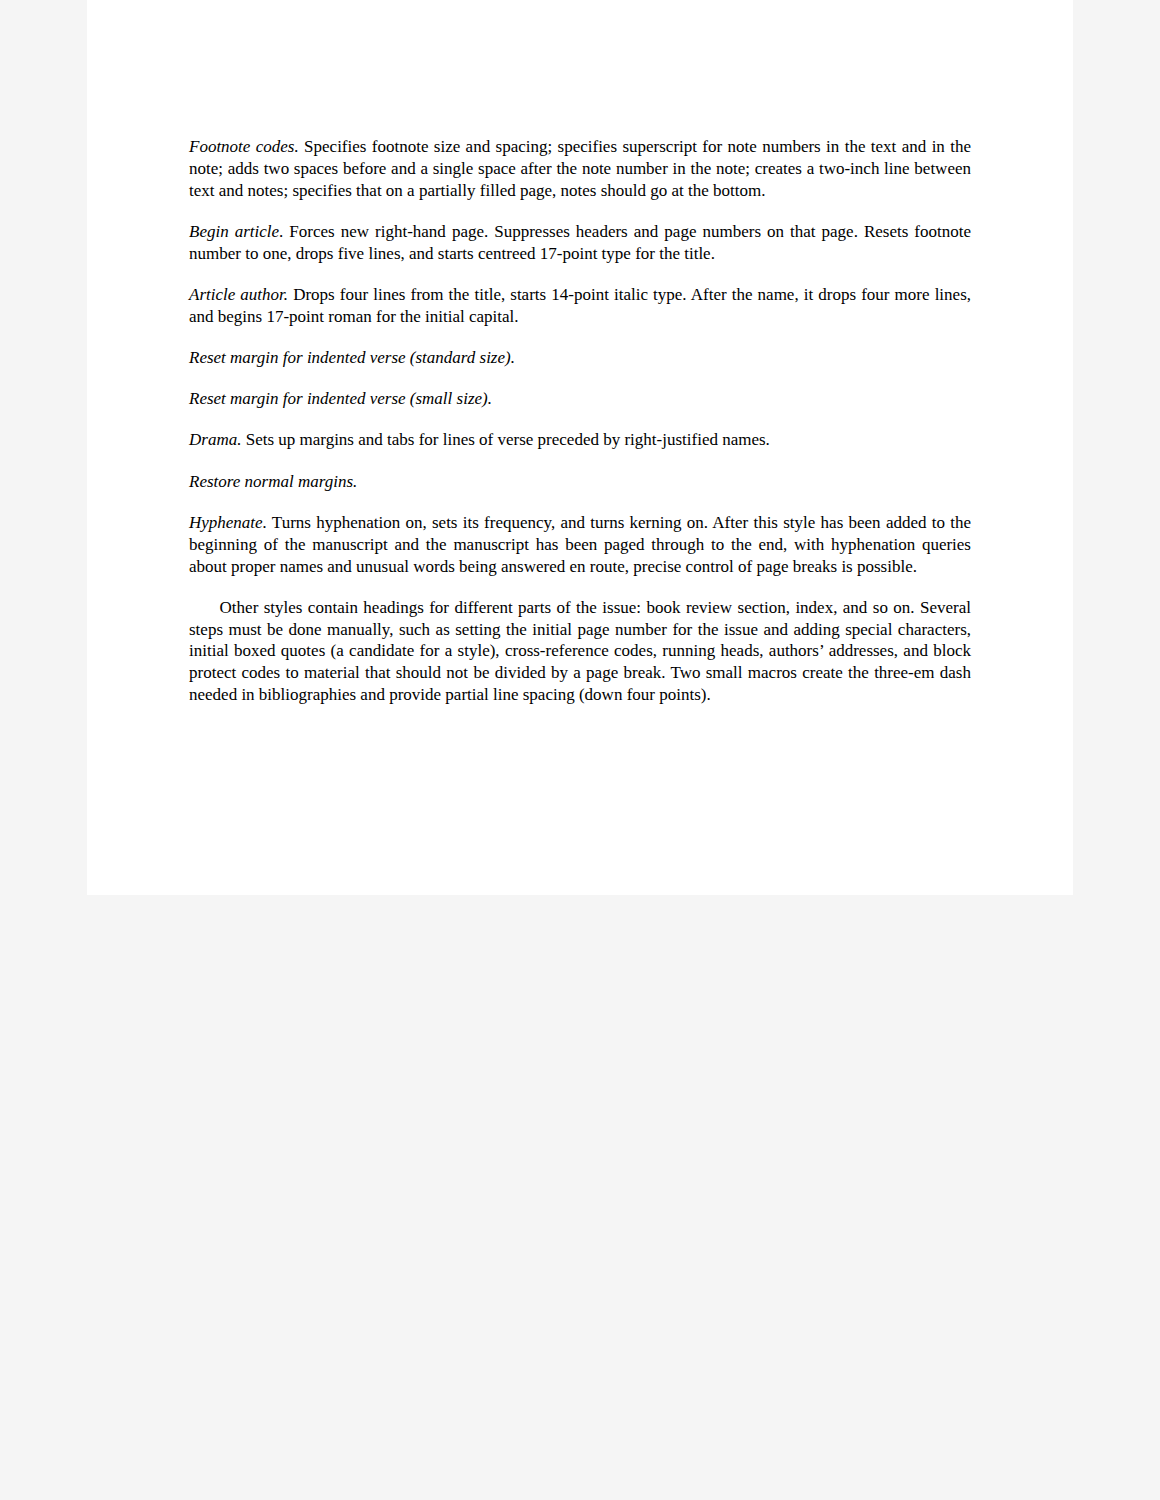Footnote codes. Specifies footnote size and spacing; specifies superscript for note numbers in the text and in the note; adds two spaces before and a single space after the note number in the note; creates a two-inch line between text and notes; specifies that on a partially filled page, notes should go at the bottom.
Begin article. Forces new right-hand page. Suppresses headers and page numbers on that page. Resets footnote number to one, drops five lines, and starts centreed 17-point type for the title.
Article author. Drops four lines from the title, starts 14-point italic type. After the name, it drops four more lines, and begins 17-point roman for the initial capital.
Reset margin for indented verse (standard size).
Reset margin for indented verse (small size).
Drama. Sets up margins and tabs for lines of verse preceded by right-justified names.
Restore normal margins.
Hyphenate. Turns hyphenation on, sets its frequency, and turns kerning on. After this style has been added to the beginning of the manuscript and the manuscript has been paged through to the end, with hyphenation queries about proper names and unusual words being answered en route, precise control of page breaks is possible.
Other styles contain headings for different parts of the issue: book review section, index, and so on. Several steps must be done manually, such as setting the initial page number for the issue and adding special characters, initial boxed quotes (a candidate for a style), cross-reference codes, running heads, authors’ addresses, and block protect codes to material that should not be divided by a page break. Two small macros create the three-em dash needed in bibliographies and provide partial line spacing (down four points).